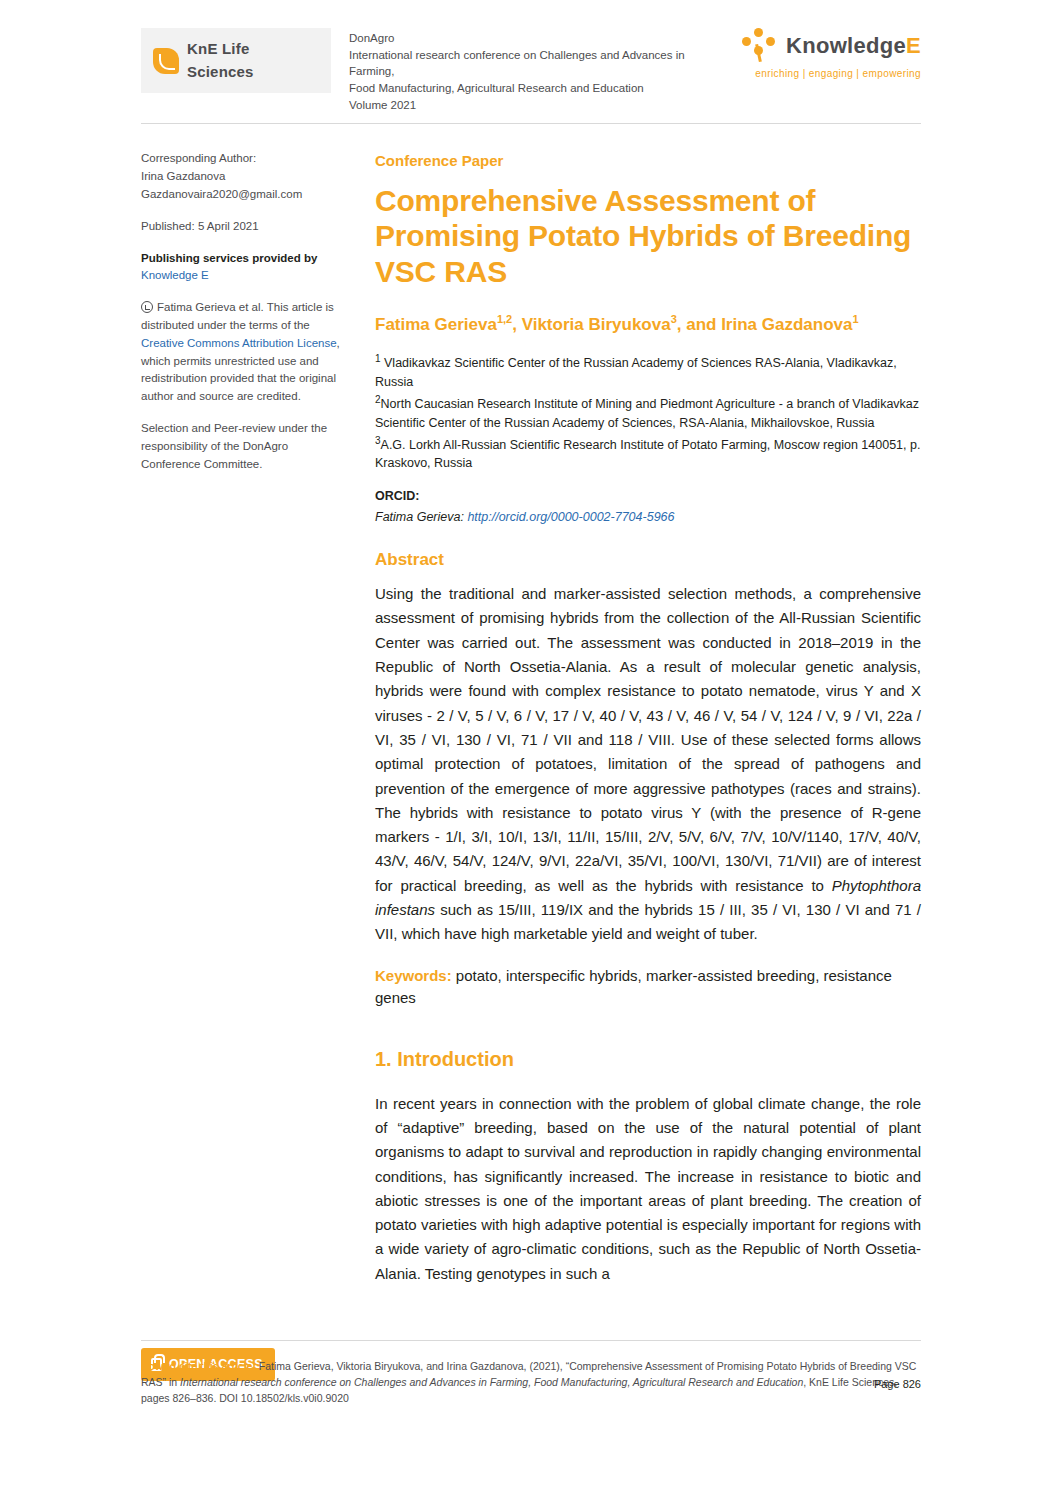KnE Life Sciences
DonAgro
International research conference on Challenges and Advances in Farming,
Food Manufacturing, Agricultural Research and Education
Volume 2021
KnowledgeE
enriching | engaging | empowering
Corresponding Author:
Irina Gazdanova
Gazdanovaira2020@gmail.com
Published: 5 April 2021
Publishing services provided by
Knowledge E
Fatima Gerieva et al. This article is distributed under the terms of the Creative Commons Attribution License, which permits unrestricted use and redistribution provided that the original author and source are credited.
Selection and Peer-review under the responsibility of the DonAgro Conference Committee.
Conference Paper
Comprehensive Assessment of Promising Potato Hybrids of Breeding VSC RAS
Fatima Gerieva1,2, Viktoria Biryukova3, and Irina Gazdanova1
1 Vladikavkaz Scientific Center of the Russian Academy of Sciences RAS-Alania, Vladikavkaz, Russia
2North Caucasian Research Institute of Mining and Piedmont Agriculture - a branch of Vladikavkaz Scientific Center of the Russian Academy of Sciences, RSA-Alania, Mikhailovskoe, Russia
3A.G. Lorkh All-Russian Scientific Research Institute of Potato Farming, Moscow region 140051, p. Kraskovo, Russia
ORCID:
Fatima Gerieva: http://orcid.org/0000-0002-7704-5966
Abstract
Using the traditional and marker-assisted selection methods, a comprehensive assessment of promising hybrids from the collection of the All-Russian Scientific Center was carried out. The assessment was conducted in 2018–2019 in the Republic of North Ossetia-Alania. As a result of molecular genetic analysis, hybrids were found with complex resistance to potato nematode, virus Y and X viruses - 2 / V, 5 / V, 6 / V, 17 / V, 40 / V, 43 / V, 46 / V, 54 / V, 124 / V, 9 / VI, 22a / VI, 35 / VI, 130 / VI, 71 / VII and 118 / VIII. Use of these selected forms allows optimal protection of potatoes, limitation of the spread of pathogens and prevention of the emergence of more aggressive pathotypes (races and strains). The hybrids with resistance to potato virus Y (with the presence of R-gene markers - 1/I, 3/I, 10/I, 13/I, 11/II, 15/III, 2/V, 5/V, 6/V, 7/V, 10/V/1140, 17/V, 40/V, 43/V, 46/V, 54/V, 124/V, 9/VI, 22a/VI, 35/VI, 100/VI, 130/VI, 71/VII) are of interest for practical breeding, as well as the hybrids with resistance to Phytophthora infestans such as 15/III, 119/IX and the hybrids 15 / III, 35 / VI, 130 / VI and 71 / VII, which have high marketable yield and weight of tuber.
Keywords: potato, interspecific hybrids, marker-assisted breeding, resistance genes
1. Introduction
In recent years in connection with the problem of global climate change, the role of “adaptive” breeding, based on the use of the natural potential of plant organisms to adapt to survival and reproduction in rapidly changing environmental conditions, has significantly increased. The increase in resistance to biotic and abiotic stresses is one of the important areas of plant breeding. The creation of potato varieties with high adaptive potential is especially important for regions with a wide variety of agro-climatic conditions, such as the Republic of North Ossetia-Alania. Testing genotypes in such a
OPEN ACCESS
How to cite this article: Fatima Gerieva, Viktoria Biryukova, and Irina Gazdanova, (2021), “Comprehensive Assessment of Promising Potato Hybrids of Breeding VSC RAS” in International research conference on Challenges and Advances in Farming, Food Manufacturing, Agricultural Research and Education, KnE Life Sciences, pages 826–836. DOI 10.18502/kls.v0i0.9020
Page 826